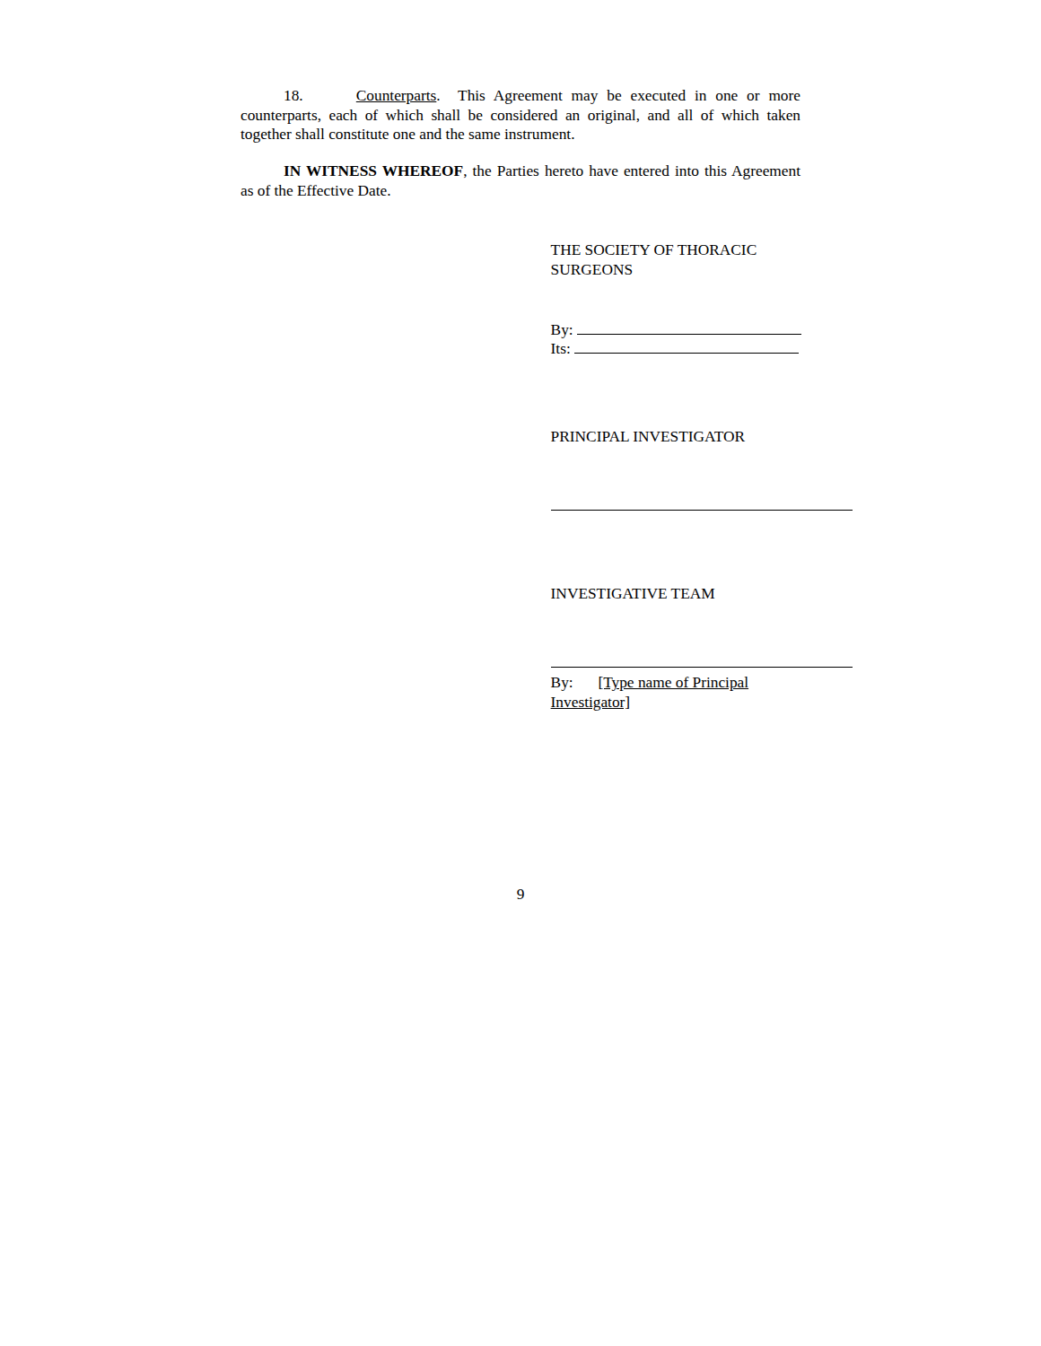18. Counterparts. This Agreement may be executed in one or more counterparts, each of which shall be considered an original, and all of which taken together shall constitute one and the same instrument.
IN WITNESS WHEREOF, the Parties hereto have entered into this Agreement as of the Effective Date.
THE SOCIETY OF THORACIC SURGEONS
By:
Its:
PRINCIPAL INVESTIGATOR
INVESTIGATIVE TEAM
By:[Type name of Principal Investigator]
9